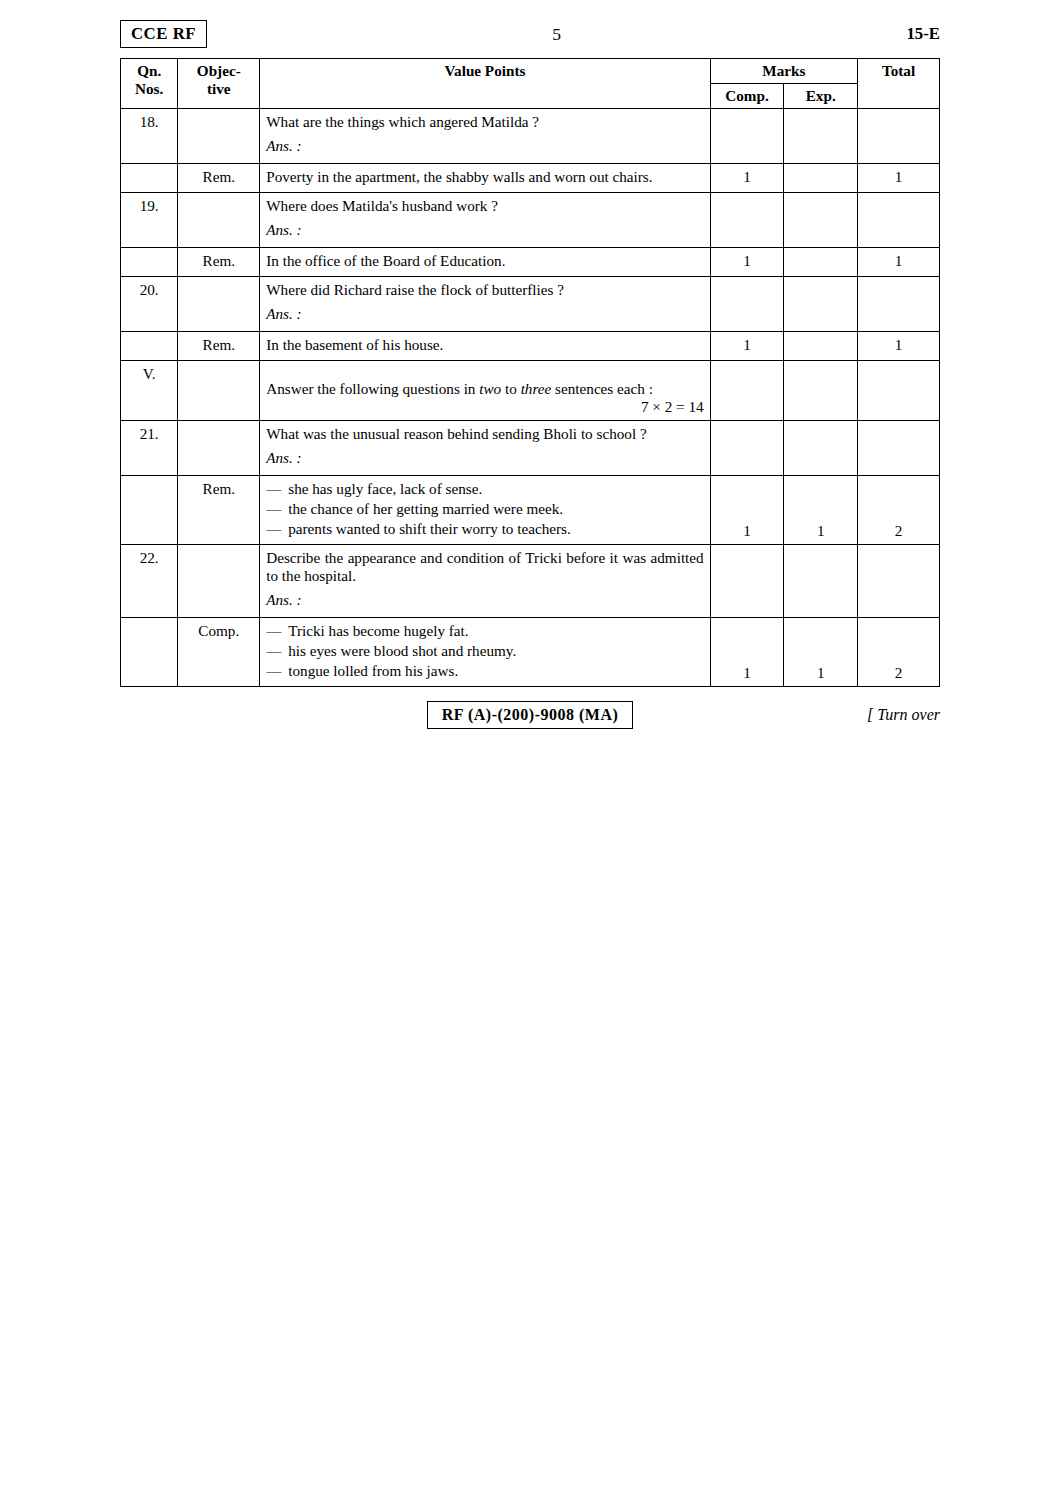CCE RF
5
15-E
| Qn. Nos. | Objec- tive | Value Points | Marks | Total |
| --- | --- | --- | --- | --- |
| Comp. | Exp. |
| 18. | | What are the things which angered Matilda ? Ans. : | | | |
| | Rem. | Poverty in the apartment, the shabby walls and worn out chairs. | 1 | | 1 |
| 19. | | Where does Matilda's husband work ? Ans. : | | | |
| | Rem. | In the office of the Board of Education. | 1 | | 1 |
| 20. | | Where did Richard raise the flock of butterflies ? Ans. : | | | |
| | Rem. | In the basement of his house. | 1 | | 1 |
| V. | | Answer the following questions in two to three sentences each : 7 × 2 = 14 | | | |
| 21. | | What was the unusual reason behind sending Bholi to school ? Ans. : | | | |
| | Rem. | she has ugly face, lack of sense. the chance of her getting married were meek. parents wanted to shift their worry to teachers. | 1 | 1 | 2 |
| 22. | | Describe the appearance and condition of Tricki before it was admitted to the hospital. Ans. : | | | |
| | Comp. | Tricki has become hugely fat. his eyes were blood shot and rheumy. tongue lolled from his jaws. | 1 | 1 | 2 |
RF (A)-(200)-9008 (MA)
[ Turn over